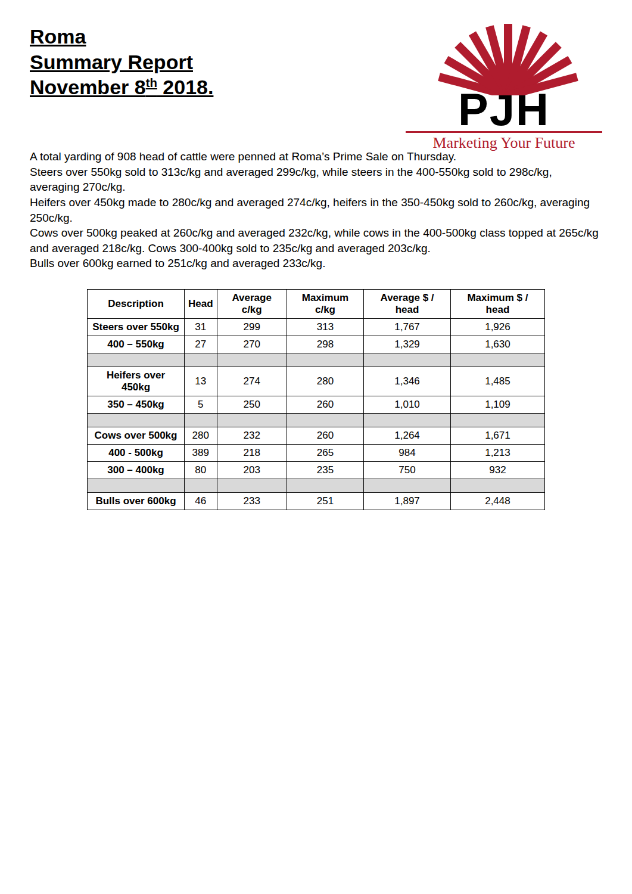Roma
Summary Report
November 8th 2018.
PJH
Marketing Your Future
A total yarding of 908 head of cattle were penned at Roma’s Prime Sale on Thursday.
Steers over 550kg sold to 313c/kg and averaged 299c/kg, while steers in the 400-550kg sold to 298c/kg, averaging 270c/kg.
Heifers over 450kg made to 280c/kg and averaged 274c/kg, heifers in the 350-450kg sold to 260c/kg, averaging 250c/kg.
Cows over 500kg peaked at 260c/kg and averaged 232c/kg, while cows in the 400-500kg class topped at 265c/kg and averaged 218c/kg. Cows 300-400kg sold to 235c/kg and averaged 203c/kg.
Bulls over 600kg earned to 251c/kg and averaged 233c/kg.
| Description | Head | Average c/kg | Maximum c/kg | Average $ / head | Maximum $ / head |
| --- | --- | --- | --- | --- | --- |
| Steers over 550kg | 31 | 299 | 313 | 1,767 | 1,926 |
| 400 – 550kg | 27 | 270 | 298 | 1,329 | 1,630 |
| Heifers over 450kg | 13 | 274 | 280 | 1,346 | 1,485 |
| 350 – 450kg | 5 | 250 | 260 | 1,010 | 1,109 |
| Cows over 500kg | 280 | 232 | 260 | 1,264 | 1,671 |
| 400 - 500kg | 389 | 218 | 265 | 984 | 1,213 |
| 300 – 400kg | 80 | 203 | 235 | 750 | 932 |
| Bulls over 600kg | 46 | 233 | 251 | 1,897 | 2,448 |